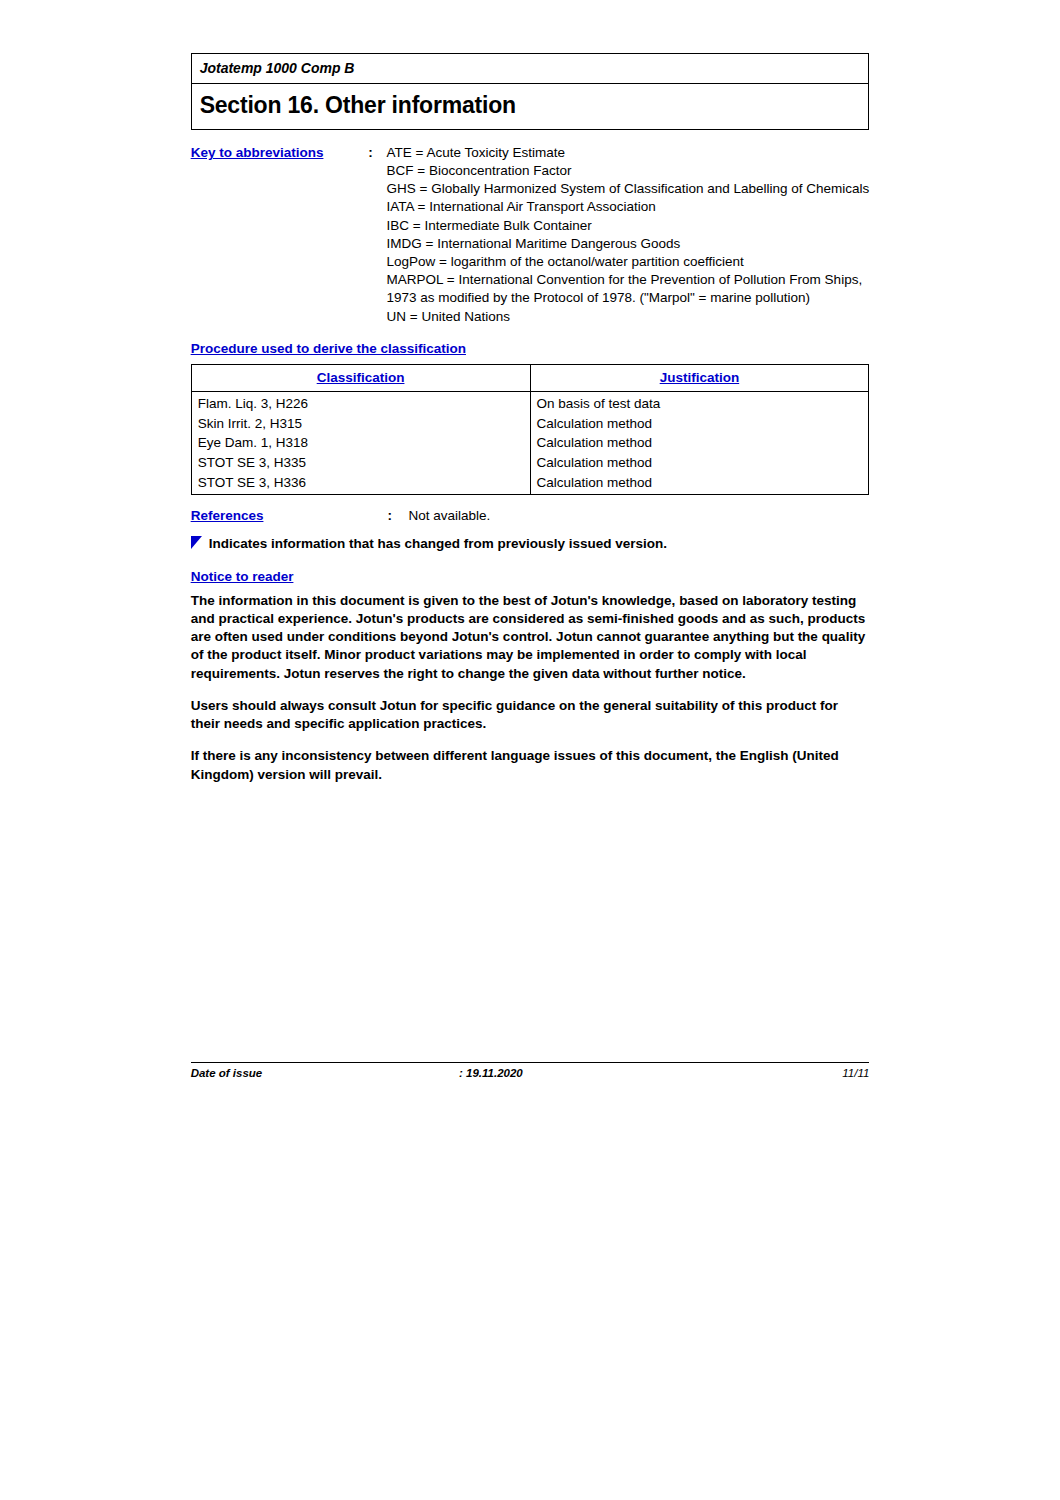Jotatemp 1000 Comp B
Section 16. Other information
Key to abbreviations
:
ATE = Acute Toxicity Estimate
BCF = Bioconcentration Factor
GHS = Globally Harmonized System of Classification and Labelling of Chemicals
IATA = International Air Transport Association
IBC = Intermediate Bulk Container
IMDG = International Maritime Dangerous Goods
LogPow = logarithm of the octanol/water partition coefficient
MARPOL = International Convention for the Prevention of Pollution From Ships,
1973 as modified by the Protocol of 1978. ("Marpol" = marine pollution)
UN = United Nations
Procedure used to derive the classification
| Classification | Justification |
| --- | --- |
| Flam. Liq. 3, H226 Skin Irrit. 2, H315 Eye Dam. 1, H318 STOT SE 3, H335 STOT SE 3, H336 | On basis of test data Calculation method Calculation method Calculation method Calculation method |
References
:
Not available.
Indicates information that has changed from previously issued version.
Notice to reader
The information in this document is given to the best of Jotun's knowledge, based on laboratory testing and practical experience. Jotun's products are considered as semi-finished goods and as such, products are often used under conditions beyond Jotun's control. Jotun cannot guarantee anything but the quality of the product itself. Minor product variations may be implemented in order to comply with local requirements. Jotun reserves the right to change the given data without further notice.
Users should always consult Jotun for specific guidance on the general suitability of this product for their needs and specific application practices.
If there is any inconsistency between different language issues of this document, the English (United Kingdom) version will prevail.
Date of issue 11/11 : 19.11.2020